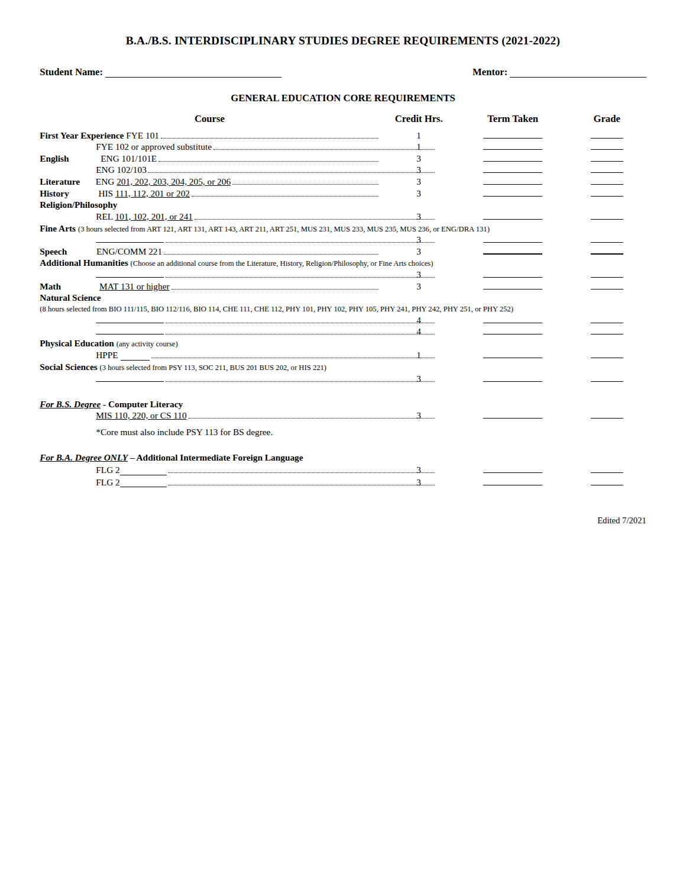B.A./B.S. INTERDISCIPLINARY STUDIES DEGREE REQUIREMENTS (2021-2022)
Student Name:
Mentor:
GENERAL EDUCATION CORE REQUIREMENTS
| Course | Credit Hrs. | Term Taken | Grade |
| --- | --- | --- | --- |
| First Year Experience FYE 101 | 1 | | |
| FYE 102 or approved substitute | 1 | | |
| English ENG 101/101E | 3 | | |
| ENG 102/103 | 3 | | |
| Literature ENG 201, 202, 203, 204, 205, or 206 | 3 | | |
| History HIS 111, 112, 201 or 202 | 3 | | |
| Religion/Philosophy |
| REL 101, 102, 201, or 241 | 3 | | |
| Fine Arts (3 hours selected from ART 121, ART 131, ART 143, ART 211, ART 251, MUS 231, MUS 233, MUS 235, MUS 236, or ENG/DRA 131) |
| | 3 | | |
| Speech ENG/COMM 221 | 3 | | |
| Additional Humanities (Choose an additional course from the Literature, History, Religion/Philosophy, or Fine Arts choices) |
| | 3 | | |
| Math MAT 131 or higher | 3 | | |
| Natural Science (8 hours selected from BIO 111/115, BIO 112/116, BIO 114, CHE 111, CHE 112, PHY 101, PHY 102, PHY 105, PHY 241, PHY 242, PHY 251, or PHY 252) |
| | 4 | | |
| | 4 | | |
| Physical Education (any activity course) |
| HPPE | 1 | | |
| Social Sciences (3 hours selected from PSY 113, SOC 211, BUS 201 BUS 202, or HIS 221) |
| | 3 | | |
| For B.S. Degree - Computer Literacy |
| MIS 110, 220, or CS 110 | 3 | | |
| *Core must also include PSY 113 for BS degree. |
| For B.A. Degree ONLY – Additional Intermediate Foreign Language |
| FLG 2 | 3 | | |
| FLG 2 | 3 | | |
Edited 7/2021